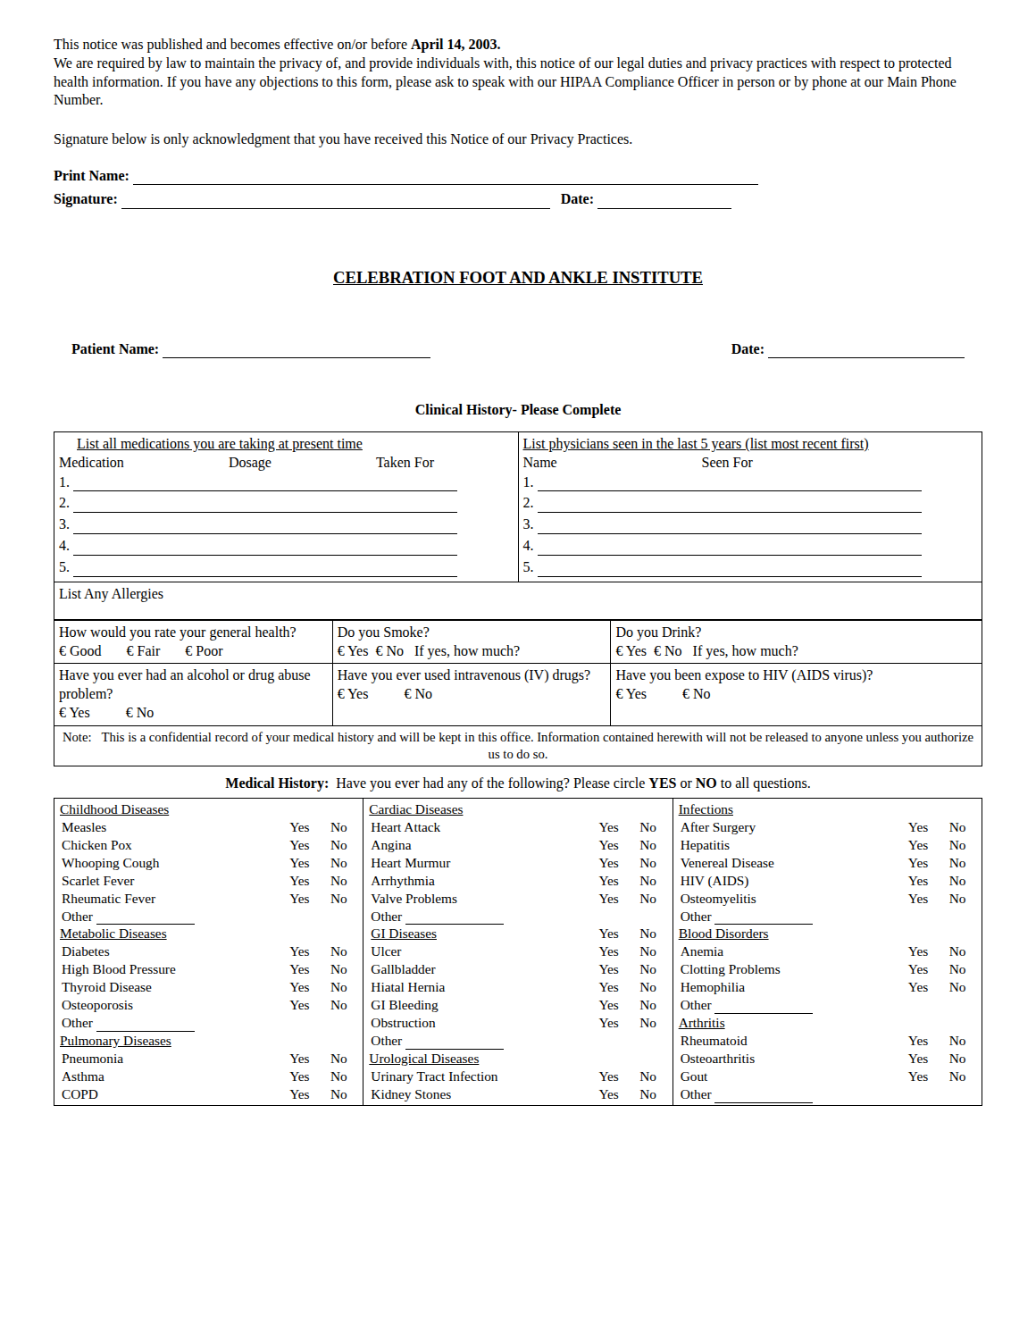This notice was published and becomes effective on/or before April 14, 2003.
We are required by law to maintain the privacy of, and provide individuals with, this notice of our legal duties and privacy practices with respect to protected health information. If you have any objections to this form, please ask to speak with our HIPAA Compliance Officer in person or by phone at our Main Phone Number.
Signature below is only acknowledgment that you have received this Notice of our Privacy Practices.
Print Name: Signature: Date:
CELEBRATION FOOT AND ANKLE INSTITUTE
Patient Name: Date:
Clinical History- Please Complete
| List all medications you are taking at present time Medication Dosage Taken For 1. 2. 3. 4. 5. | List physicians seen in the last 5 years (list most recent first) Name Seen For 1. 2. 3. 4. 5. |
| List Any Allergies |
| How would you rate your general health? € Good € Fair € Poor | Do you Smoke? € Yes € No If yes, how much? | Do you Drink? € Yes € No If yes, how much? |
| Have you ever had an alcohol or drug abuse problem? € Yes € No | Have you ever used intravenous (IV) drugs? € Yes € No | Have you been expose to HIV (AIDS virus)? € Yes € No |
| Note: This is a confidential record of your medical history and will be kept in this office. Information contained herewith will not be released to anyone unless you authorize us to do so. |
Medical History: Have you ever had any of the following? Please circle YES or NO to all questions.
| Childhood Diseases / Measles / Yes / No / / Chicken Pox / Yes / No / / Whooping Cough / Yes / No / / Scarlet Fever / Yes / No / / Rheumatic Fever / Yes / No / / Other / Metabolic Diseases / Diabetes / Yes / No / / High Blood Pressure / Yes / No / / Thyroid Disease / Yes / No / / Osteoporosis / Yes / No / / Other / Pulmonary Diseases / Pneumonia / Yes / No / / Asthma / Yes / No / / COPD / Yes / No / | Cardiac Diseases / Heart Attack / Yes / No / / Angina / Yes / No / / Heart Murmur / Yes / No / / Arrhythmia / Yes / No / / Valve Problems / Yes / No / / Other / / GI Diseases / Yes / No / / Ulcer / Yes / No / / Gallbladder / Yes / No / / Hiatal Hernia / Yes / No / / GI Bleeding / Yes / No / / Obstruction / Yes / No / / Other / Urological Diseases / Urinary Tract Infection / Yes / No / / Kidney Stones / Yes / No / | Infections / After Surgery / Yes / No / / Hepatitis / Yes / No / / Venereal Disease / Yes / No / / HIV (AIDS) / Yes / No / / Osteomyelitis / Yes / No / / Other / Blood Disorders / Anemia / Yes / No / / Clotting Problems / Yes / No / / Hemophilia / Yes / No / / Other / Arthritis / Rheumatoid / Yes / No / / Osteoarthritis / Yes / No / / Gout / Yes / No / / Other / |